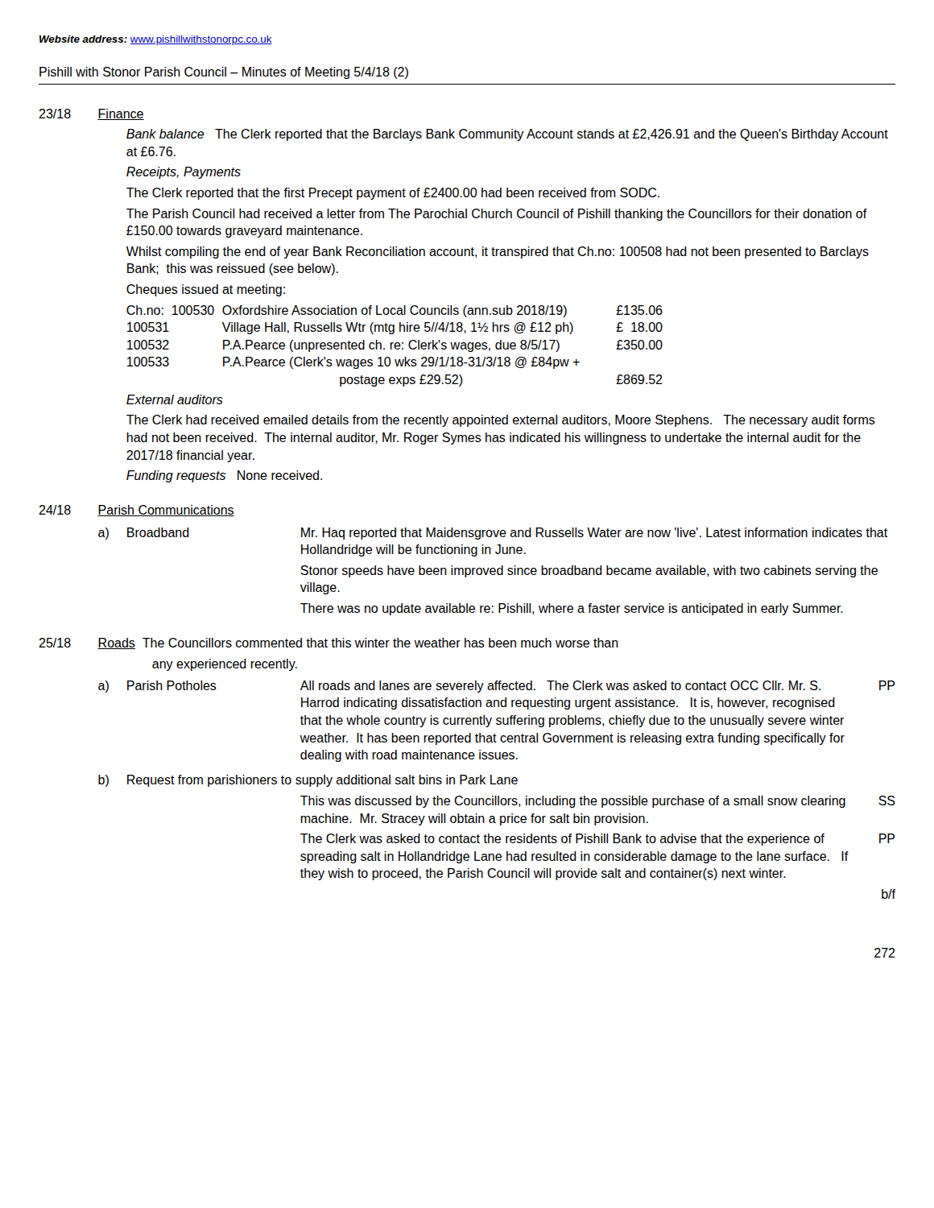Website address: www.pishillwithstonorpc.co.uk
Pishill with Stonor Parish Council – Minutes of Meeting 5/4/18 (2)
23/18
Finance
Bank balance The Clerk reported that the Barclays Bank Community Account stands at £2,426.91 and the Queen's Birthday Account at £6.76.
Receipts, Payments
The Clerk reported that the first Precept payment of £2400.00 had been received from SODC.
The Parish Council had received a letter from The Parochial Church Council of Pishill thanking the Councillors for their donation of £150.00 towards graveyard maintenance.
Whilst compiling the end of year Bank Reconciliation account, it transpired that Ch.no: 100508 had not been presented to Barclays Bank; this was reissued (see below).
Cheques issued at meeting:
| Ch.no: 100530 | Oxfordshire Association of Local Councils (ann.sub 2018/19) | £135.06 |
| 100531 | Village Hall, Russells Wtr (mtg hire 5//4/18, 1½ hrs @ £12 ph) | £ 18.00 |
| 100532 | P.A.Pearce (unpresented ch. re: Clerk's wages, due 8/5/17) | £350.00 |
| 100533 | P.A.Pearce (Clerk's wages 10 wks 29/1/18-31/3/18 @ £84pw + | |
| | postage exps £29.52) | £869.52 |
External auditors
The Clerk had received emailed details from the recently appointed external auditors, Moore Stephens. The necessary audit forms had not been received. The internal auditor, Mr. Roger Symes has indicated his willingness to undertake the internal audit for the 2017/18 financial year.
Funding requests None received.
24/18
Parish Communications
a)
Broadband
Mr. Haq reported that Maidensgrove and Russells Water are now 'live'. Latest information indicates that Hollandridge will be functioning in June.
Stonor speeds have been improved since broadband became available, with two cabinets serving the village.
There was no update available re: Pishill, where a faster service is anticipated in early Summer.
25/18
Roads The Councillors commented that this winter the weather has been much worse than
any experienced recently.
a)
Parish Potholes
All roads and lanes are severely affected. The Clerk was asked to contact OCC Cllr. Mr. S. Harrod indicating dissatisfaction and requesting urgent assistance. It is, however, recognised that the whole country is currently suffering problems, chiefly due to the unusually severe winter weather. It has been reported that central Government is releasing extra funding specifically for dealing with road maintenance issues.
PP
b)
Request from parishioners to supply additional salt bins in Park Lane
This was discussed by the Councillors, including the possible purchase of a small snow clearing machine. Mr. Stracey will obtain a price for salt bin provision.
SS
The Clerk was asked to contact the residents of Pishill Bank to advise that the experience of spreading salt in Hollandridge Lane had resulted in considerable damage to the lane surface. If they wish to proceed, the Parish Council will provide salt and container(s) next winter.
PP
b/f
272